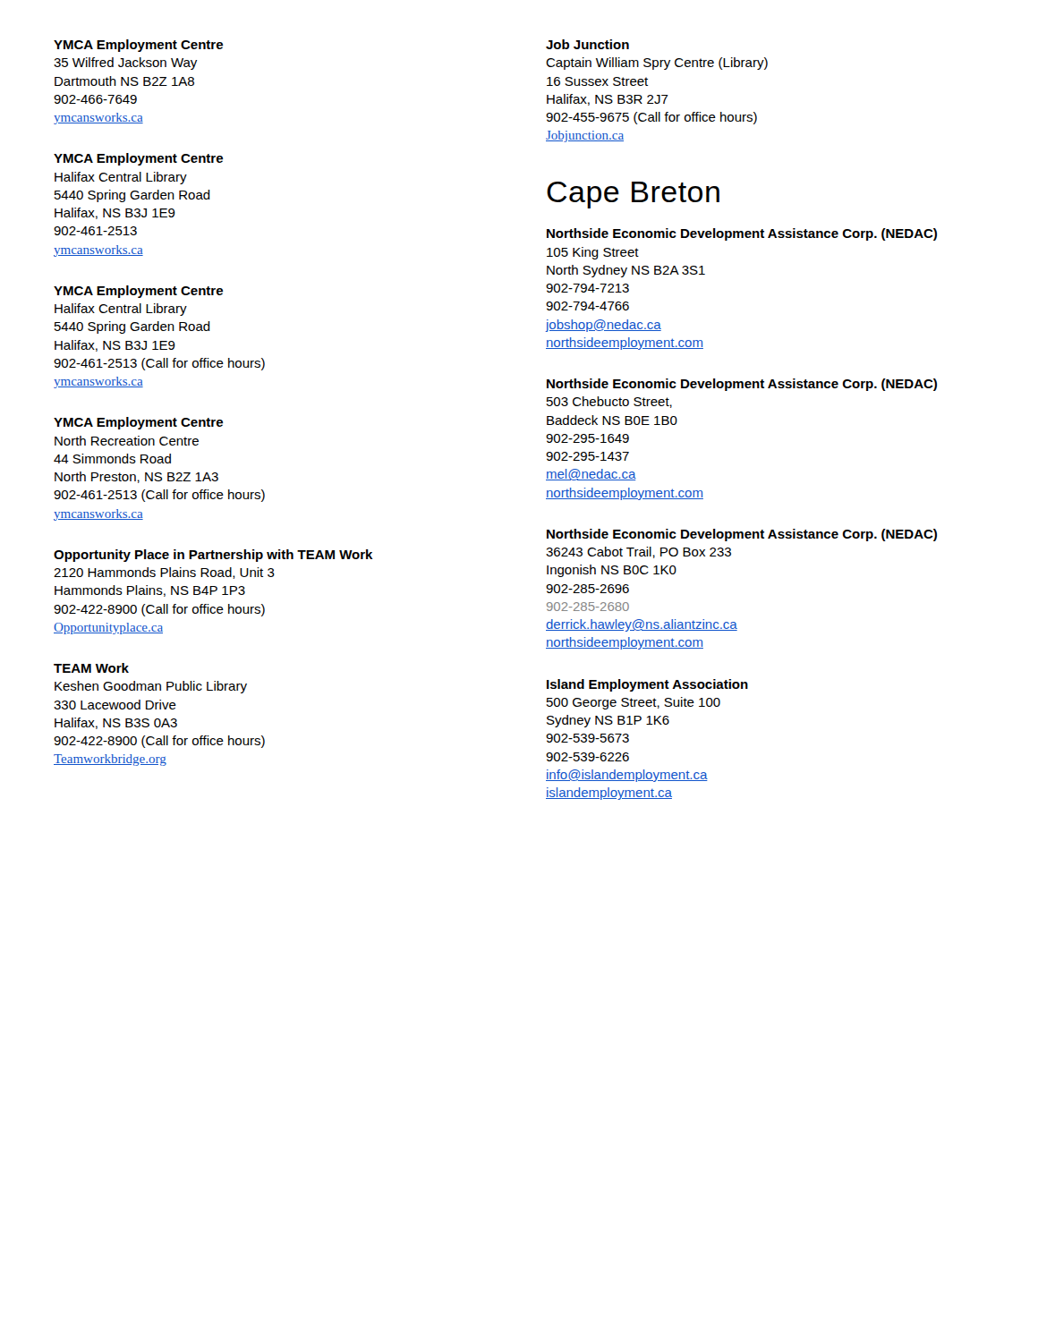YMCA Employment Centre
35 Wilfred Jackson Way
Dartmouth NS B2Z 1A8
902-466-7649
ymcansworks.ca
YMCA Employment Centre
Halifax Central Library
5440 Spring Garden Road
Halifax, NS B3J 1E9
902-461-2513
ymcansworks.ca
YMCA Employment Centre
Halifax Central Library
5440 Spring Garden Road
Halifax, NS B3J 1E9
902-461-2513 (Call for office hours)
ymcansworks.ca
YMCA Employment Centre
North Recreation Centre
44 Simmonds Road
North Preston, NS B2Z 1A3
902-461-2513 (Call for office hours)
ymcansworks.ca
Opportunity Place in Partnership with TEAM Work
2120 Hammonds Plains Road, Unit 3
Hammonds Plains, NS B4P 1P3
902-422-8900 (Call for office hours)
Opportunityplace.ca
TEAM Work
Keshen Goodman Public Library
330 Lacewood Drive
Halifax, NS B3S 0A3
902-422-8900 (Call for office hours)
Teamworkbridge.org
Job Junction
Captain William Spry Centre (Library)
16 Sussex Street
Halifax, NS B3R 2J7
902-455-9675 (Call for office hours)
Jobjunction.ca
Cape Breton
Northside Economic Development Assistance Corp. (NEDAC)
105 King Street
North Sydney NS B2A 3S1
902-794-7213
902-794-4766
jobshop@nedac.ca
northsideemployment.com
Northside Economic Development Assistance Corp. (NEDAC)
503 Chebucto Street,
Baddeck NS B0E 1B0
902-295-1649
902-295-1437
mel@nedac.ca
northsideemployment.com
Northside Economic Development Assistance Corp. (NEDAC)
36243 Cabot Trail, PO Box 233
Ingonish NS B0C 1K0
902-285-2696
902-285-2680
derrick.hawley@ns.aliantzinc.ca
northsideemployment.com
Island Employment Association
500 George Street, Suite 100
Sydney NS B1P 1K6
902-539-5673
902-539-6226
info@islandemployment.ca
islandemployment.ca